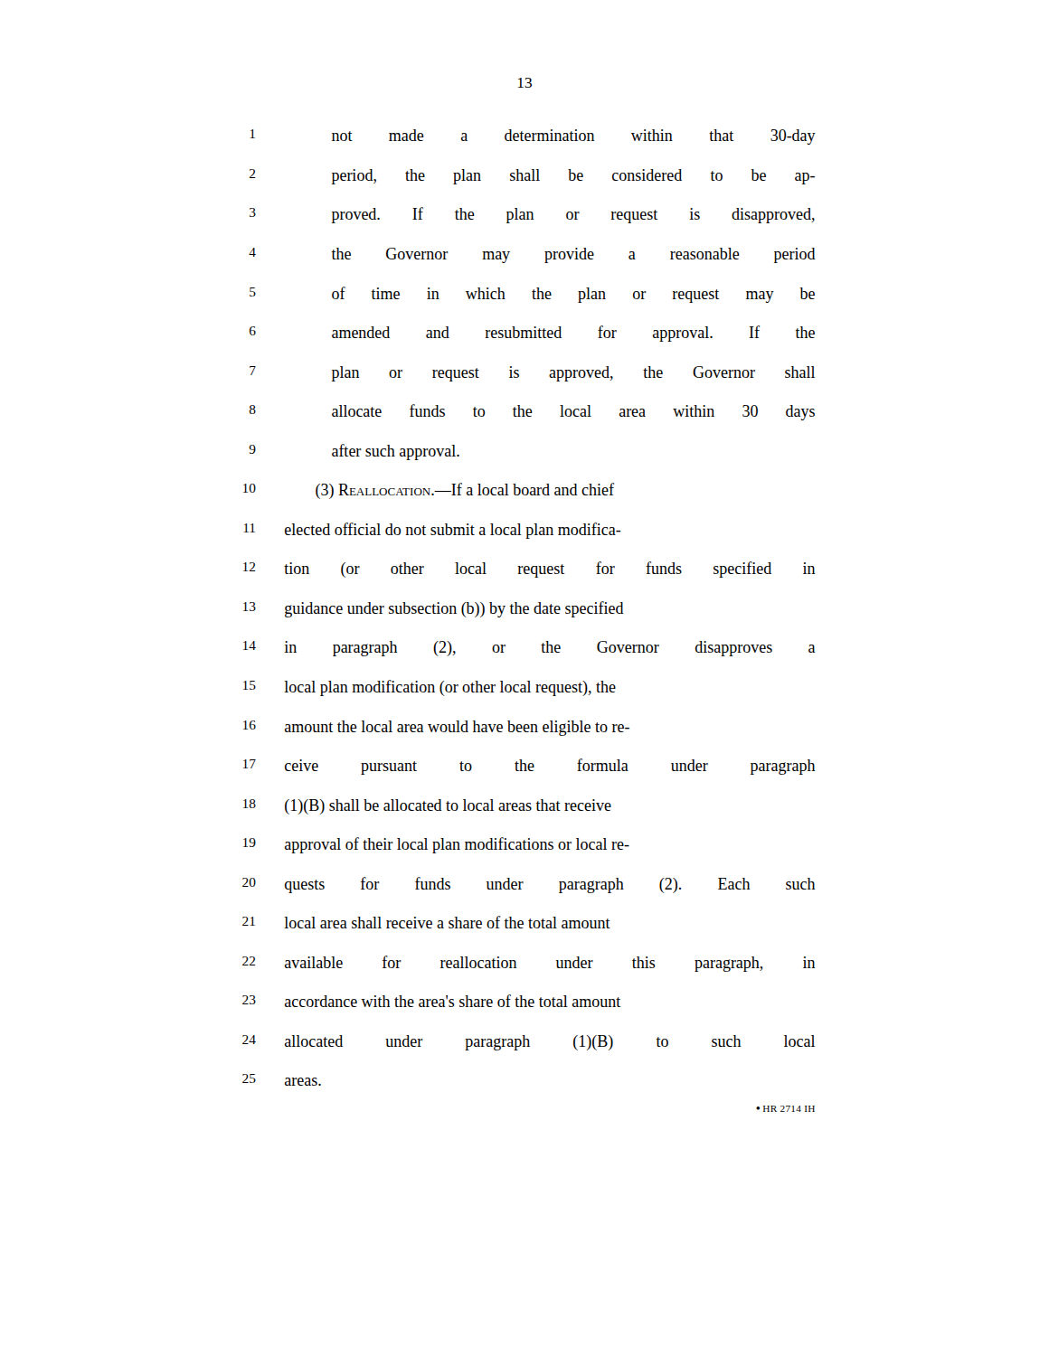13
not made adetermination within that 30-day
period, the plan shall be considered to be ap-
proved. If the plan or request is disapproved,
the Governor may provide areasonable period
of time in which the plan or request may be
amended and resubmitted for approval. If the
plan or request is approved, the Governor shall
allocate funds to the local area within 30 days
after such approval.
(3) Reallocation.—If a local board and chief
elected official do not submit a local plan modifica-
tion(or other local request for funds specified in
guidance under subsection (b)) by the date specified
in paragraph(2), or the Governor disapproves a
local plan modification (or other local request), the
amount the local area would have been eligible to re-
ceive pursuant to the formula under paragraph
(1)(B) shall be allocated to local areas that receive
approval of their local plan modifications or local re-
quests for funds under paragraph(2). Each such
local area shall receive a share of the total amount
available for reallocation under this paragraph, in
accordance with the area's share of the total amount
allocated under paragraph(1)(B) to such local
areas.
•HR 2714 IH